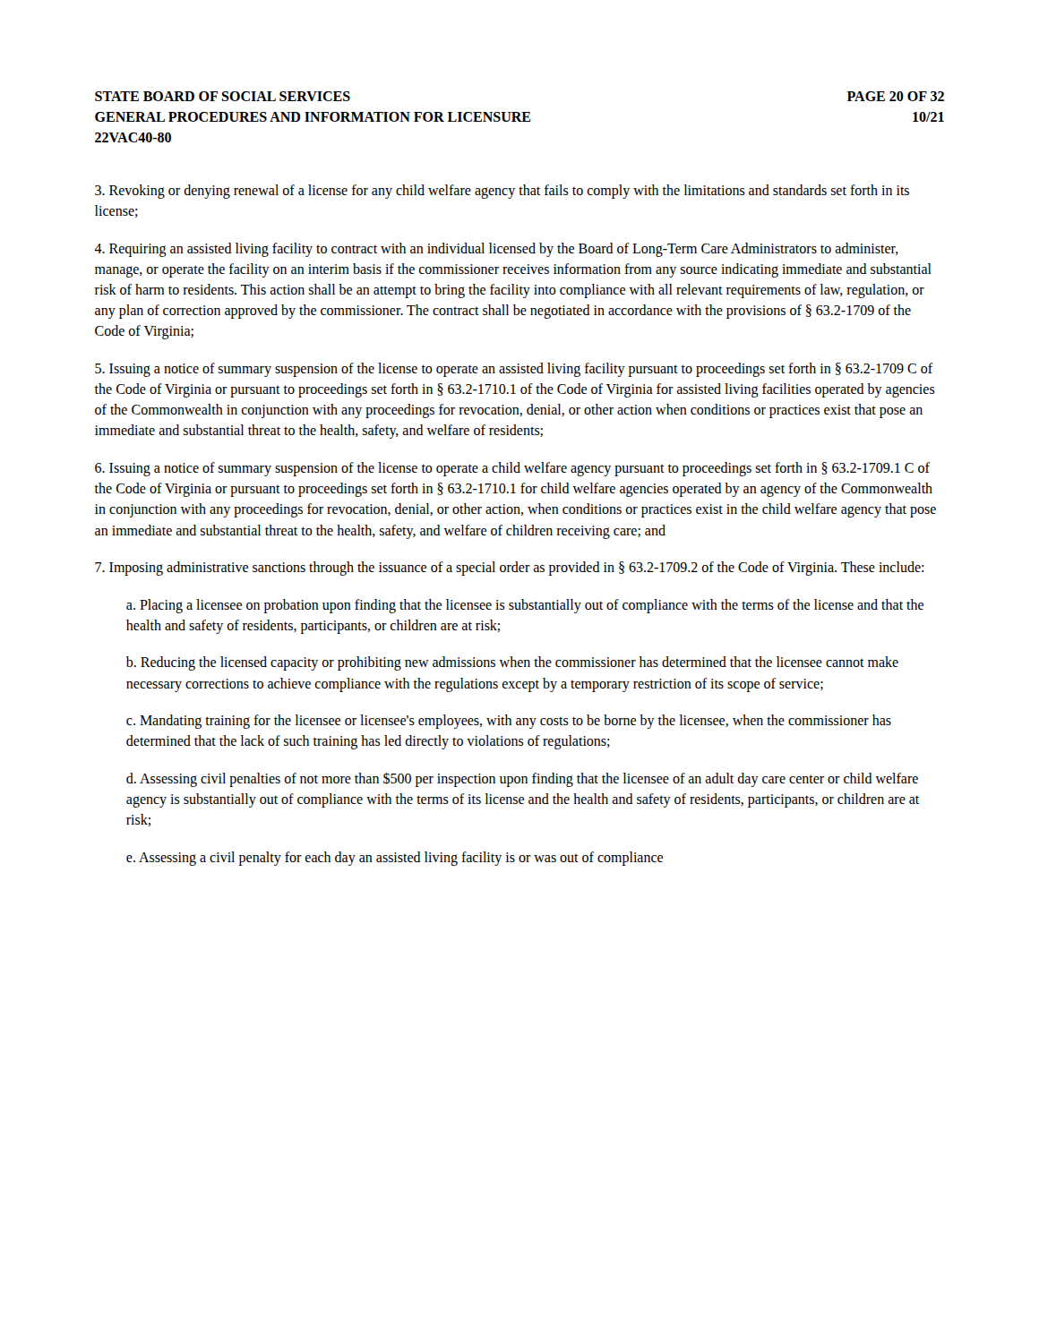State Board of Social Services General Procedures and Information for Licensure 22VAC40-80
Page 20 of 32 10/21
3. Revoking or denying renewal of a license for any child welfare agency that fails to comply with the limitations and standards set forth in its license;
4. Requiring an assisted living facility to contract with an individual licensed by the Board of Long-Term Care Administrators to administer, manage, or operate the facility on an interim basis if the commissioner receives information from any source indicating immediate and substantial risk of harm to residents. This action shall be an attempt to bring the facility into compliance with all relevant requirements of law, regulation, or any plan of correction approved by the commissioner. The contract shall be negotiated in accordance with the provisions of § 63.2-1709 of the Code of Virginia;
5. Issuing a notice of summary suspension of the license to operate an assisted living facility pursuant to proceedings set forth in § 63.2-1709 C of the Code of Virginia or pursuant to proceedings set forth in § 63.2-1710.1 of the Code of Virginia for assisted living facilities operated by agencies of the Commonwealth in conjunction with any proceedings for revocation, denial, or other action when conditions or practices exist that pose an immediate and substantial threat to the health, safety, and welfare of residents;
6. Issuing a notice of summary suspension of the license to operate a child welfare agency pursuant to proceedings set forth in § 63.2-1709.1 C of the Code of Virginia or pursuant to proceedings set forth in § 63.2-1710.1 for child welfare agencies operated by an agency of the Commonwealth in conjunction with any proceedings for revocation, denial, or other action, when conditions or practices exist in the child welfare agency that pose an immediate and substantial threat to the health, safety, and welfare of children receiving care; and
7. Imposing administrative sanctions through the issuance of a special order as provided in § 63.2-1709.2 of the Code of Virginia. These include:
a. Placing a licensee on probation upon finding that the licensee is substantially out of compliance with the terms of the license and that the health and safety of residents, participants, or children are at risk;
b. Reducing the licensed capacity or prohibiting new admissions when the commissioner has determined that the licensee cannot make necessary corrections to achieve compliance with the regulations except by a temporary restriction of its scope of service;
c. Mandating training for the licensee or licensee's employees, with any costs to be borne by the licensee, when the commissioner has determined that the lack of such training has led directly to violations of regulations;
d. Assessing civil penalties of not more than $500 per inspection upon finding that the licensee of an adult day care center or child welfare agency is substantially out of compliance with the terms of its license and the health and safety of residents, participants, or children are at risk;
e. Assessing a civil penalty for each day an assisted living facility is or was out of compliance